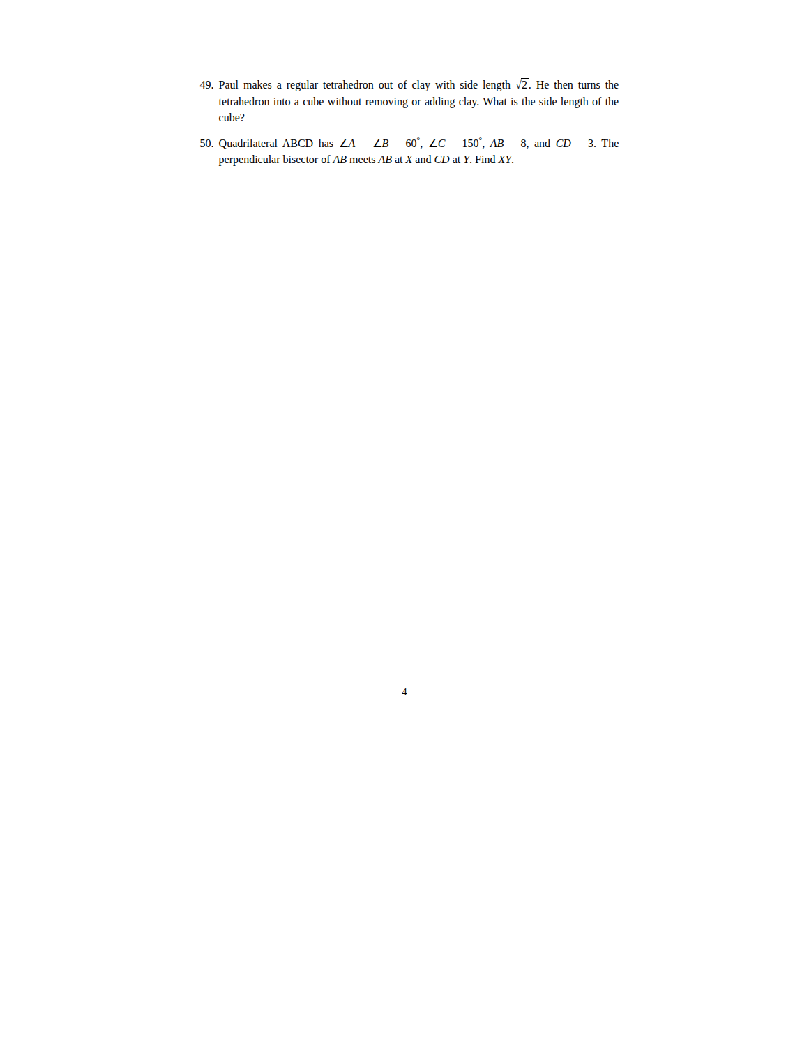49. Paul makes a regular tetrahedron out of clay with side length √2. He then turns the tetrahedron into a cube without removing or adding clay. What is the side length of the cube?
50. Quadrilateral ABCD has ∠A = ∠B = 60°, ∠C = 150°, AB = 8, and CD = 3. The perpendicular bisector of AB meets AB at X and CD at Y. Find XY.
4